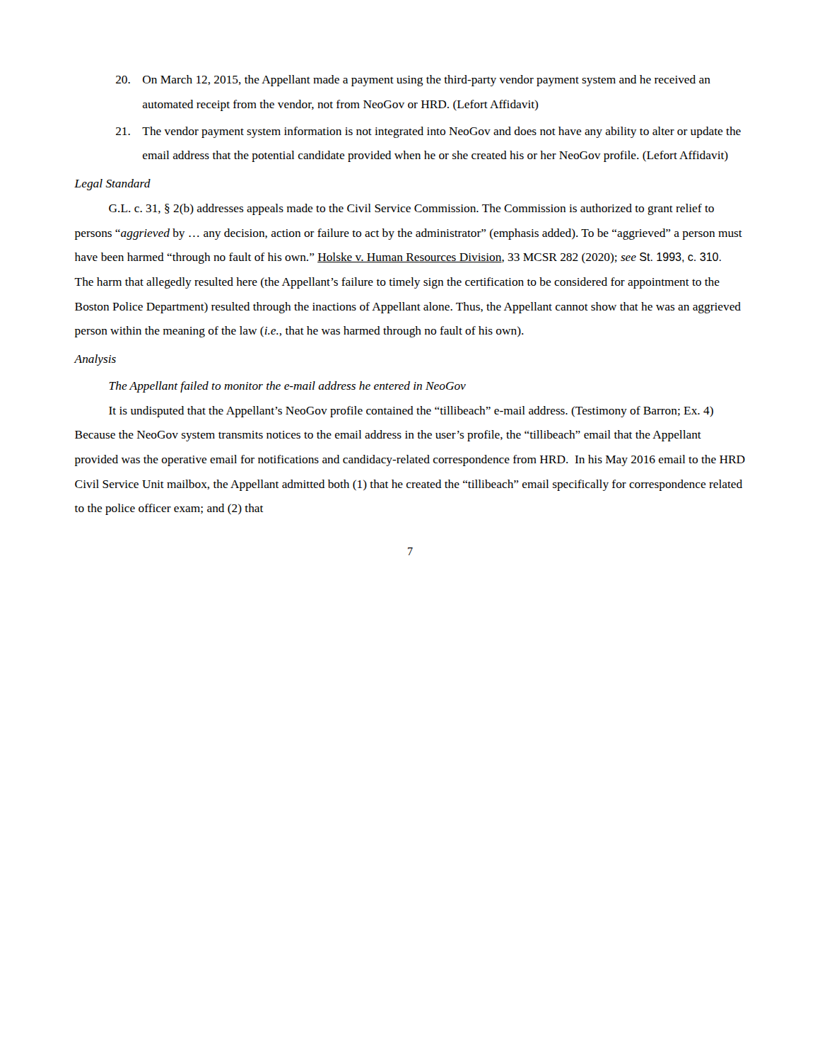20. On March 12, 2015, the Appellant made a payment using the third-party vendor payment system and he received an automated receipt from the vendor, not from NeoGov or HRD. (Lefort Affidavit)
21. The vendor payment system information is not integrated into NeoGov and does not have any ability to alter or update the email address that the potential candidate provided when he or she created his or her NeoGov profile. (Lefort Affidavit)
Legal Standard
G.L. c. 31, § 2(b) addresses appeals made to the Civil Service Commission. The Commission is authorized to grant relief to persons “aggrieved by … any decision, action or failure to act by the administrator” (emphasis added). To be “aggrieved” a person must have been harmed “through no fault of his own.” Holske v. Human Resources Division, 33 MCSR 282 (2020); see St. 1993, c. 310. The harm that allegedly resulted here (the Appellant’s failure to timely sign the certification to be considered for appointment to the Boston Police Department) resulted through the inactions of Appellant alone. Thus, the Appellant cannot show that he was an aggrieved person within the meaning of the law (i.e., that he was harmed through no fault of his own).
Analysis
The Appellant failed to monitor the e-mail address he entered in NeoGov
It is undisputed that the Appellant’s NeoGov profile contained the “tillibeach” e-mail address. (Testimony of Barron; Ex. 4) Because the NeoGov system transmits notices to the email address in the user’s profile, the “tillibeach” email that the Appellant provided was the operative email for notifications and candidacy-related correspondence from HRD. In his May 2016 email to the HRD Civil Service Unit mailbox, the Appellant admitted both (1) that he created the “tillibeach” email specifically for correspondence related to the police officer exam; and (2) that
7